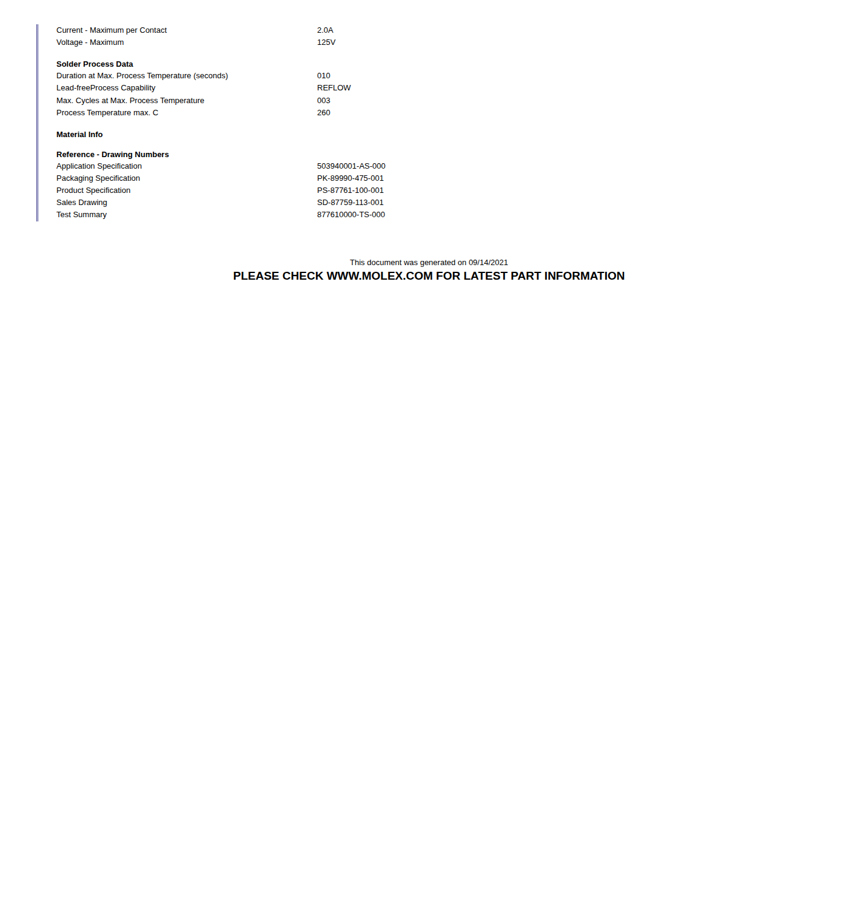Current - Maximum per Contact
2.0A
Voltage - Maximum
125V
Solder Process Data
Duration at Max. Process Temperature (seconds)
010
Lead-freeProcess Capability
REFLOW
Max. Cycles at Max. Process Temperature
003
Process Temperature max. C
260
Material Info
Reference - Drawing Numbers
Application Specification
503940001-AS-000
Packaging Specification
PK-89990-475-001
Product Specification
PS-87761-100-001
Sales Drawing
SD-87759-113-001
Test Summary
877610000-TS-000
This document was generated on 09/14/2021
PLEASE CHECK WWW.MOLEX.COM FOR LATEST PART INFORMATION